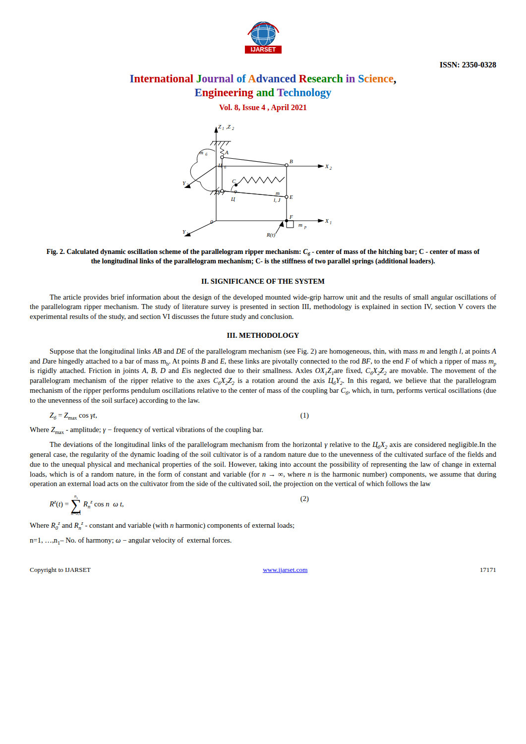IJARSET
ISSN: 2350-0328
International Journal of Advanced Research in Science,
Engineering and Technology
Vol. 8, Issue 4 , April 2021
Z1 ,Z2 A B X2 X1 Y2 Y1 D E F 0 mб Цб C φ Ц m l, J mp R(t)
Fig. 2. Calculated dynamic oscillation scheme of the parallelogram ripper mechanism: Cб - center of mass of the hitching bar; C - center of mass of the longitudinal links of the parallelogram mechanism; C- is the stiffness of two parallel springs (additional loaders).
II. SIGNIFICANCE OF THE SYSTEM
The article provides brief information about the design of the developed mounted wide-grip harrow unit and the results of small angular oscillations of the parallelogram ripper mechanism. The study of literature survey is presented in section III, methodology is explained in section IV, section V covers the experimental results of the study, and section VI discusses the future study and conclusion.
III. METHODOLOGY
Suppose that the longitudinal links AB and DE of the parallelogram mechanism (see Fig. 2) are homogeneous, thin, with mass m and length l, at points A and Dare hingedly attached to a bar of mass mb. At points B and E, these links are pivotally connected to the rod BF, to the end F of which a ripper of mass mp is rigidly attached. Friction in joints A, B, D and Eis neglected due to their smallness. Axles OX1Z1are fixed, CбX2Z2 are movable. The movement of the parallelogram mechanism of the ripper relative to the axes CбX2Z2 is a rotation around the axis ЦбY2. In this regard, we believe that the parallelogram mechanism of the ripper performs pendulum oscillations relative to the center of mass of the coupling bar Cб, which, in turn, performs vertical oscillations (due to the unevenness of the soil surface) according to the law.
Zб = Zmax cos γt, (1)
Where Zmax - amplitude; γ − frequency of vertical vibrations of the coupling bar.
The deviations of the longitudinal links of the parallelogram mechanism from the horizontal γ relative to the ЦбX2 axis are considered negligible.In the general case, the regularity of the dynamic loading of the soil cultivator is of a random nature due to the unevenness of the cultivated surface of the fields and due to the unequal physical and mechanical properties of the soil. However, taking into account the possibility of representing the law of change in external loads, which is of a random nature, in the form of constant and variable (for n → ∞, where n is the harmonic number) components, we assume that during operation an external load acts on the cultivator from the side of the cultivated soil, the projection on the vertical of which follows the law
Rz(t) = n1 ∑ n=0,1 Rnz cos n ω t, (2)
Where R0z and Rnz - constant and variable (with n harmonic) components of external loads;
n=1, …,n1– No. of harmony; ω − angular velocity of external forces.
Copyright to IJARSET www.ijarset.com 17171